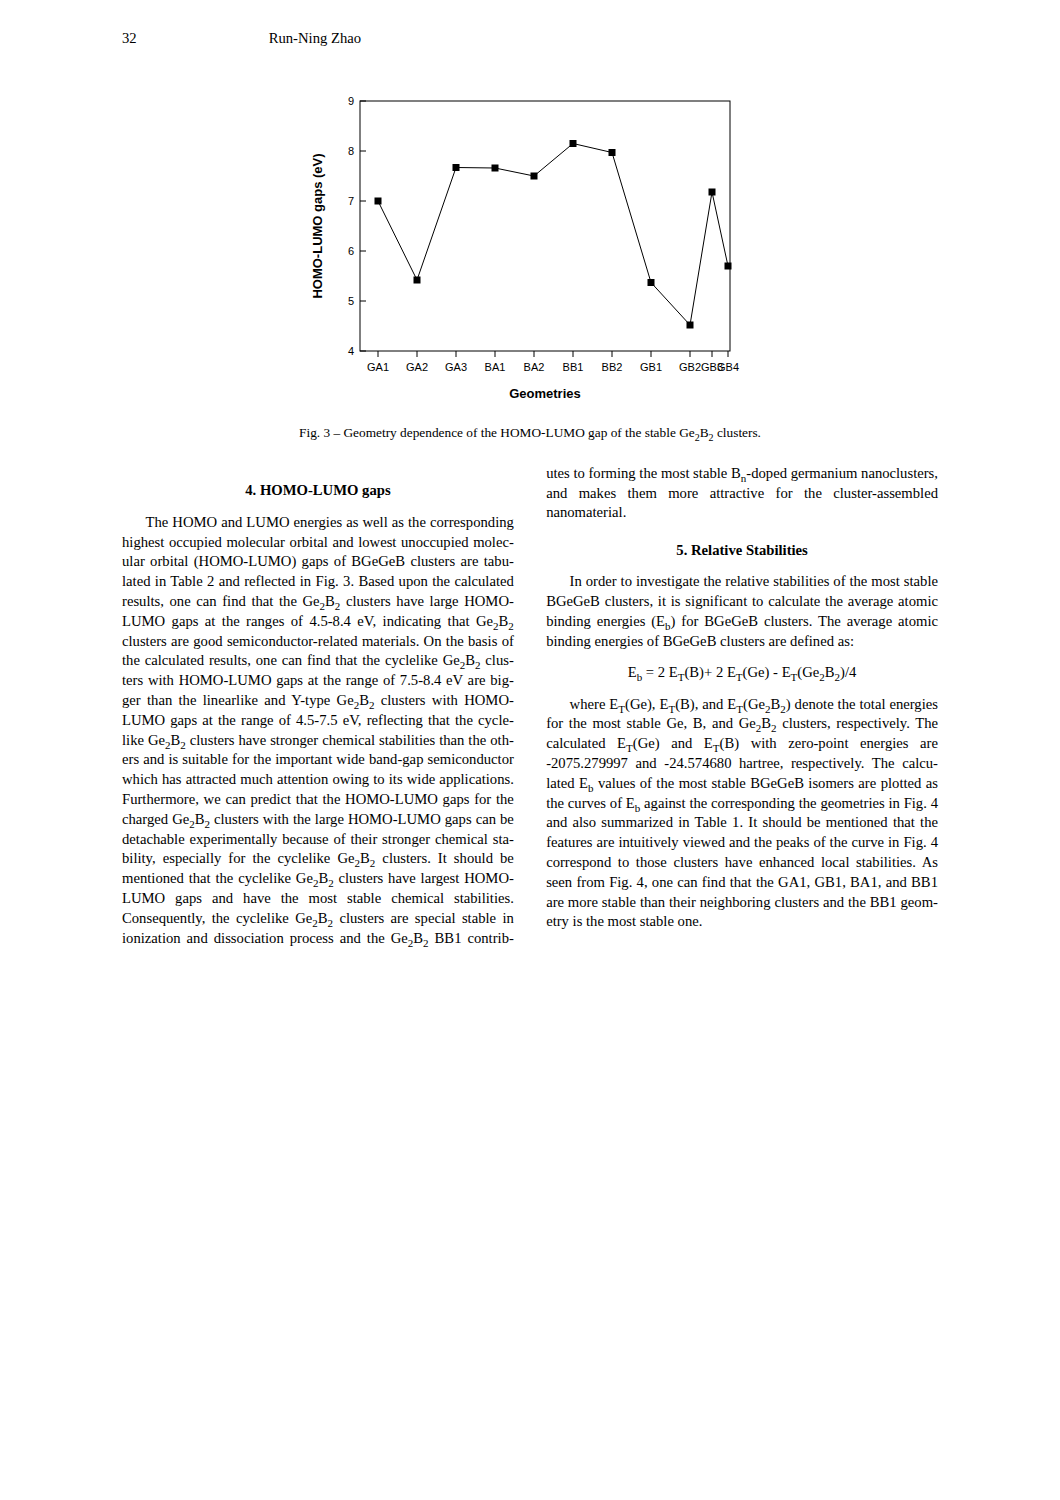32 Run-Ning Zhao
4 5 6 7 8 9 GA1 GA2 GA3 BA1 BA2 BB1 BB2 GB1 GB2 GB3 GB4 Geometries HOMO-LUMO gaps (eV)
Fig. 3 – Geometry dependence of the HOMO-LUMO gap of the stable Ge2B2 clusters.
4. HOMO-LUMO gaps
The HOMO and LUMO energies as well as the corresponding highest occupied molecular orbital and lowest unoccupied molecular orbital (HOMO-LUMO) gaps of BGeGeB clusters are tabulated in Table 2 and reflected in Fig. 3. Based upon the calculated results, one can find that the Ge2B2 clusters have large HOMO-LUMO gaps at the ranges of 4.5-8.4 eV, indicating that Ge2B2 clusters are good semiconductor-related materials. On the basis of the calculated results, one can find that the cyclelike Ge2B2 clusters with HOMO-LUMO gaps at the range of 7.5-8.4 eV are bigger than the linearlike and Y-type Ge2B2 clusters with HOMO-LUMO gaps at the range of 4.5-7.5 eV, reflecting that the cyclelike Ge2B2 clusters have stronger chemical stabilities than the others and is suitable for the important wide band-gap semiconductor which has attracted much attention owing to its wide applications. Furthermore, we can predict that the HOMO-LUMO gaps for the charged Ge2B2 clusters with the large HOMO-LUMO gaps can be detachable experimentally because of their stronger chemical stability, especially for the cyclelike Ge2B2 clusters. It should be mentioned that the cyclelike Ge2B2 clusters have largest HOMO-LUMO gaps and have the most stable chemical stabilities. Consequently, the cyclelike Ge2B2 clusters are special stable in ionization and dissociation process and the Ge2B2 BB1 contributes to forming the most stable Bn-doped germanium nanoclusters, and makes them more attractive for the cluster-assembled nanomaterial.
5. Relative Stabilities
In order to investigate the relative stabilities of the most stable BGeGeB clusters, it is significant to calculate the average atomic binding energies (Eb) for BGeGeB clusters. The average atomic binding energies of BGeGeB clusters are defined as:
Eb = 2 ET(B)+ 2 ET(Ge) - ET(Ge2B2)/4
where ET(Ge), ET(B), and ET(Ge2B2) denote the total energies for the most stable Ge, B, and Ge2B2 clusters, respectively. The calculated ET(Ge) and ET(B) with zero-point energies are -2075.279997 and -24.574680 hartree, respectively. The calculated Eb values of the most stable BGeGeB isomers are plotted as the curves of Eb against the corresponding the geometries in Fig. 4 and also summarized in Table 1. It should be mentioned that the features are intuitively viewed and the peaks of the curve in Fig. 4 correspond to those clusters have enhanced local stabilities. As seen from Fig. 4, one can find that the GA1, GB1, BA1, and BB1 are more stable than their neighboring clusters and the BB1 geometry is the most stable one.